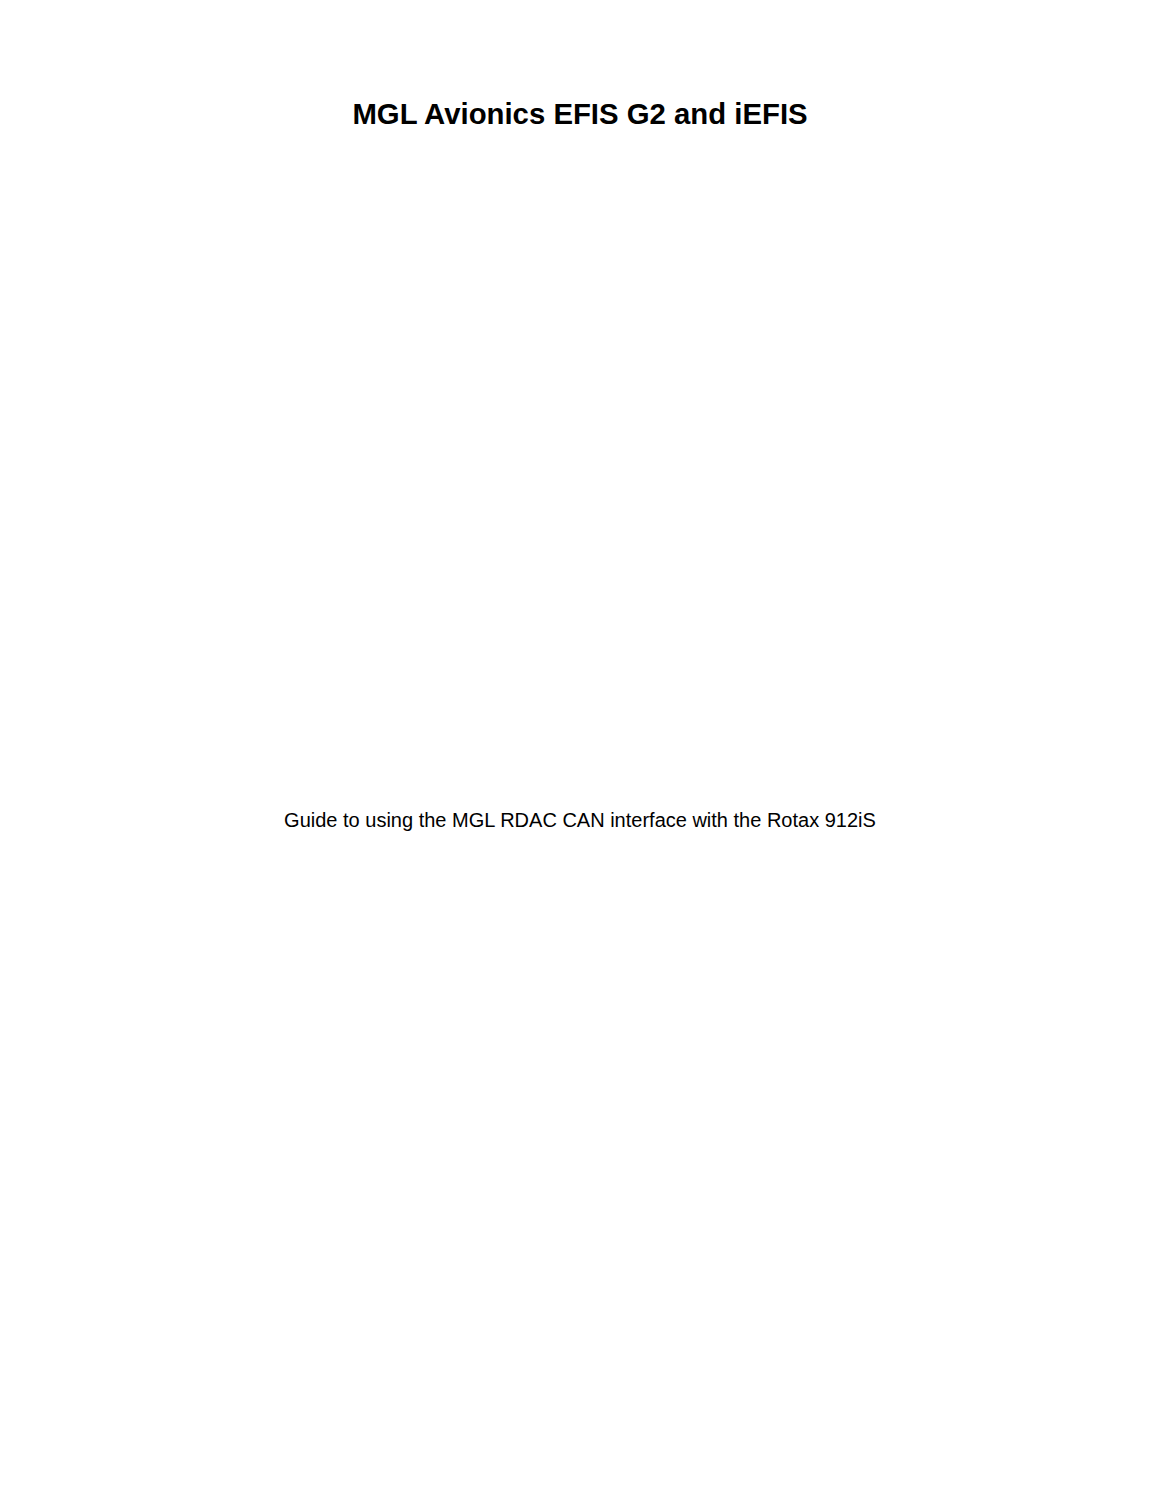MGL Avionics EFIS G2 and iEFIS
Guide to using the MGL RDAC CAN interface with the Rotax 912iS